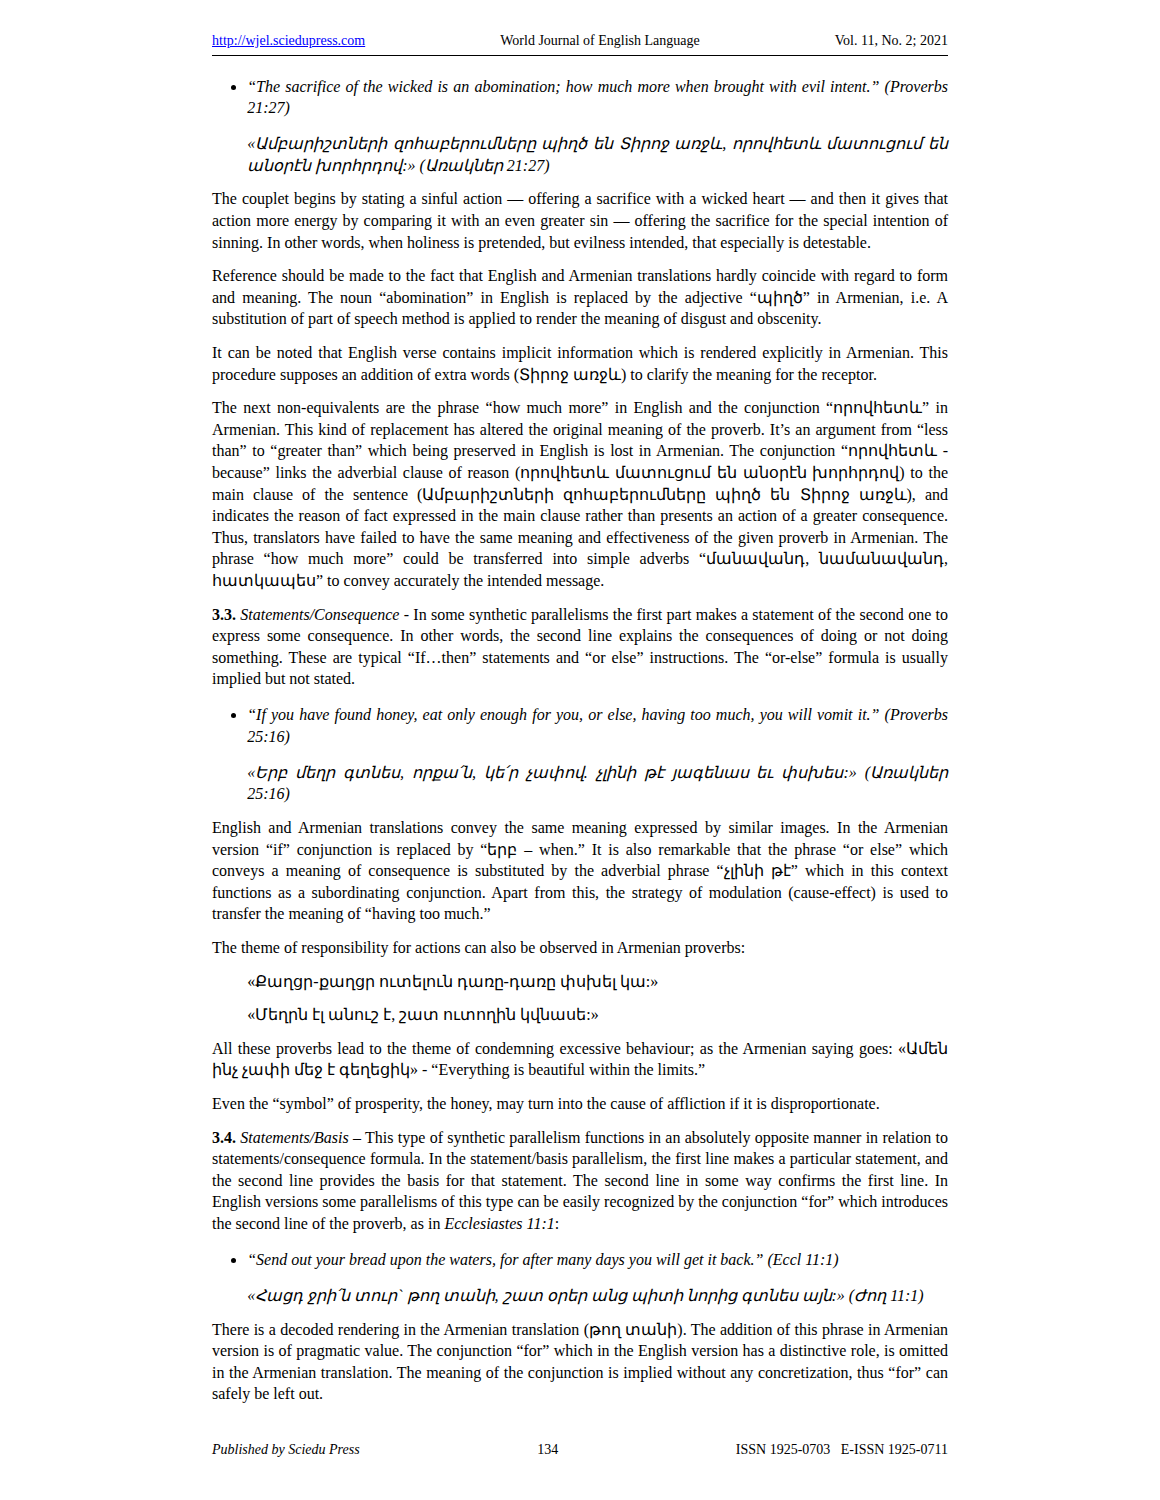http://wjel.sciedupress.com World Journal of English Language Vol. 11, No. 2; 2021
“The sacrifice of the wicked is an abomination; how much more when brought with evil intent.” (Proverbs 21:27)
«Ամբարիշտների զոհաբերումները պիղծ են Տիրոջ առջև, որովհետև մատուցում են անօրէն խորհրդով:» (Առակներ 21:27)
The couplet begins by stating a sinful action — offering a sacrifice with a wicked heart — and then it gives that action more energy by comparing it with an even greater sin — offering the sacrifice for the special intention of sinning. In other words, when holiness is pretended, but evilness intended, that especially is detestable.
Reference should be made to the fact that English and Armenian translations hardly coincide with regard to form and meaning. The noun “abomination” in English is replaced by the adjective “պիղծ” in Armenian, i.e. A substitution of part of speech method is applied to render the meaning of disgust and obscenity.
It can be noted that English verse contains implicit information which is rendered explicitly in Armenian. This procedure supposes an addition of extra words (Տիրոջ առջև) to clarify the meaning for the receptor.
The next non-equivalents are the phrase “how much more” in English and the conjunction “որովհետև” in Armenian. This kind of replacement has altered the original meaning of the proverb. It’s an argument from “less than” to “greater than” which being preserved in English is lost in Armenian. The conjunction “որովհետև - because” links the adverbial clause of reason (որովհետև մատուցում են անօրէն խորհրդով) to the main clause of the sentence (Ամբարիշտների զոհաբերումները պիղծ են Տիրոջ առջև), and indicates the reason of fact expressed in the main clause rather than presents an action of a greater consequence. Thus, translators have failed to have the same meaning and effectiveness of the given proverb in Armenian. The phrase “how much more” could be transferred into simple adverbs “մանավանդ, նամանավանդ, հատկապես” to convey accurately the intended message.
3.3. Statements/Consequence - In some synthetic parallelisms the first part makes a statement of the second one to express some consequence. In other words, the second line explains the consequences of doing or not doing something. These are typical “If…then” statements and “or else” instructions. The “or-else” formula is usually implied but not stated.
“If you have found honey, eat only enough for you, or else, having too much, you will vomit it.” (Proverbs 25:16)
«Երբ մեղր գտնես, որքա՛ն, կե՛ր չափով. չլինի թէ յագենաս եւ փսխես:» (Առակներ 25:16)
English and Armenian translations convey the same meaning expressed by similar images. In the Armenian version “if” conjunction is replaced by “երբ – when.” It is also remarkable that the phrase “or else” which conveys a meaning of consequence is substituted by the adverbial phrase “չլինի թէ” which in this context functions as a subordinating conjunction. Apart from this, the strategy of modulation (cause-effect) is used to transfer the meaning of “having too much.”
The theme of responsibility for actions can also be observed in Armenian proverbs:
«Քաղցր-քաղցր ուտելուն դառը-դառը փսխել կա:»
«Մեղրն էլ անուշ է, շատ ուտողին կվնասե:»
All these proverbs lead to the theme of condemning excessive behaviour; as the Armenian saying goes: «Ամեն ինչ չափի մեջ է գեղեցիկ» - “Everything is beautiful within the limits.”
Even the “symbol” of prosperity, the honey, may turn into the cause of affliction if it is disproportionate.
3.4. Statements/Basis – This type of synthetic parallelism functions in an absolutely opposite manner in relation to statements/consequence formula. In the statement/basis parallelism, the first line makes a particular statement, and the second line provides the basis for that statement. The second line in some way confirms the first line. In English versions some parallelisms of this type can be easily recognized by the conjunction “for” which introduces the second line of the proverb, as in Ecclesiastes 11:1:
“Send out your bread upon the waters, for after many days you will get it back.” (Eccl 11:1)
«Հացդ ջրի՛ն տուր` թող տանի, շատ օրեր անց պիտի նորից գտնես այն:» (Ժող 11:1)
There is a decoded rendering in the Armenian translation (թող տանի). The addition of this phrase in Armenian version is of pragmatic value. The conjunction “for” which in the English version has a distinctive role, is omitted in the Armenian translation. The meaning of the conjunction is implied without any concretization, thus “for” can safely be left out.
Published by Sciedu Press 134 ISSN 1925-0703 E-ISSN 1925-0711